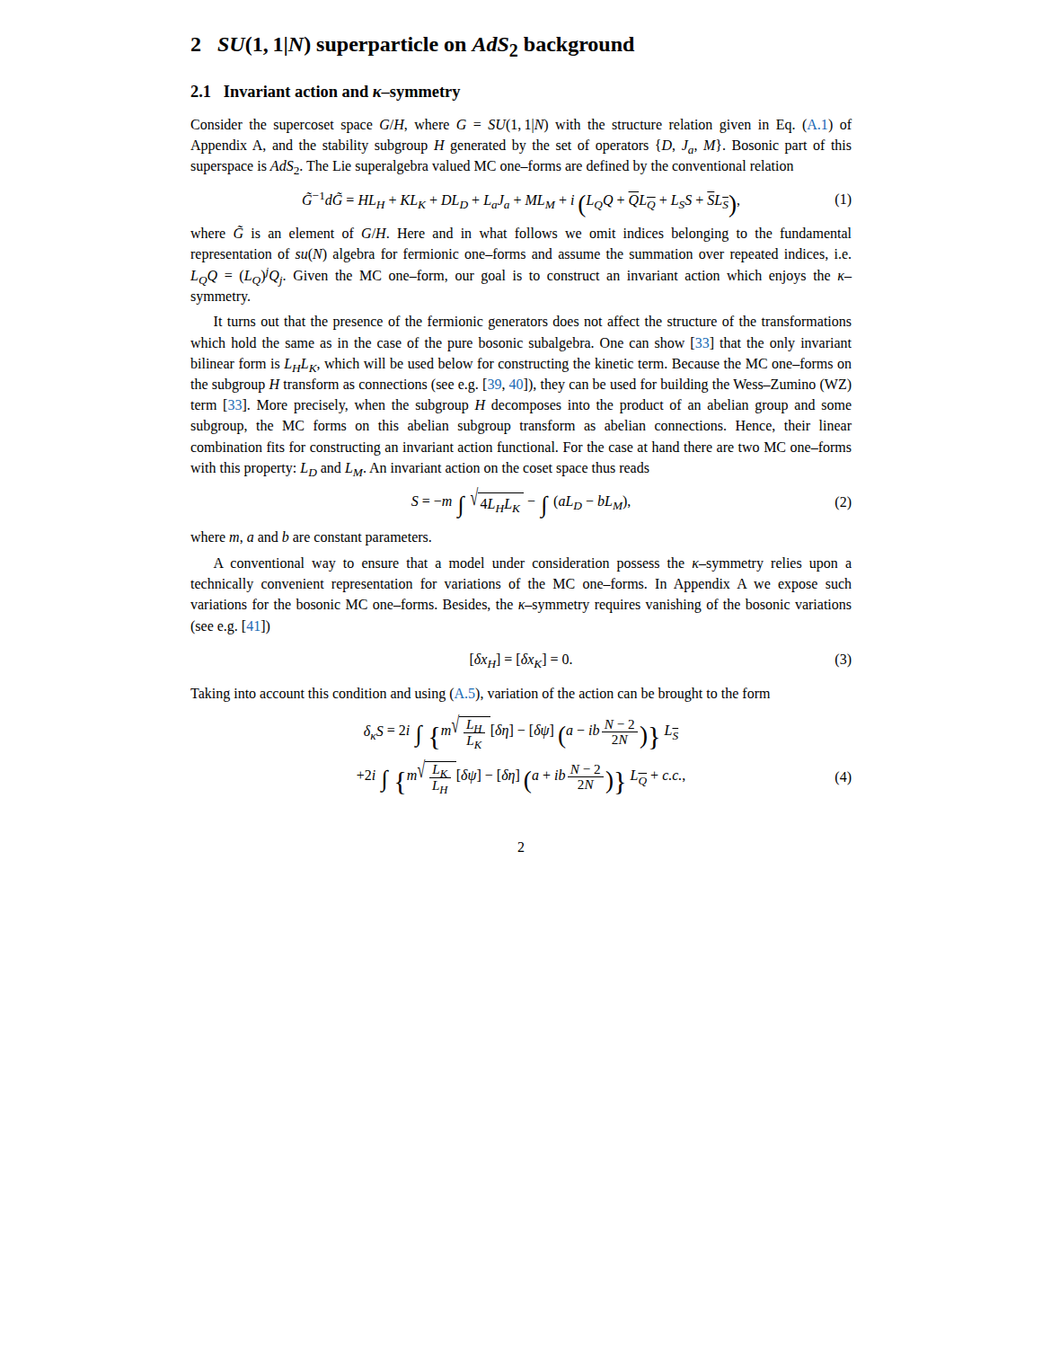2 SU(1, 1|N) superparticle on AdS2 background
2.1 Invariant action and κ–symmetry
Consider the supercoset space G/H, where G = SU(1, 1|N) with the structure relation given in Eq. (A.1) of Appendix A, and the stability subgroup H generated by the set of operators {D, Ja, M}. Bosonic part of this superspace is AdS2. The Lie superalgebra valued MC one–forms are defined by the conventional relation
G̃−1dG̃ = HLH + KLK + DLD + LaJa + MLM + i (LQQ + QLQ + LSS + SLS), (1)
where G̃ is an element of G/H. Here and in what follows we omit indices belonging to the fundamental representation of su(N) algebra for fermionic one–forms and assume the summation over repeated indices, i.e. LQQ = (LQ)jQj. Given the MC one–form, our goal is to construct an invariant action which enjoys the κ–symmetry.
It turns out that the presence of the fermionic generators does not affect the structure of the transformations which hold the same as in the case of the pure bosonic subalgebra. One can show [33] that the only invariant bilinear form is LHLK, which will be used below for constructing the kinetic term. Because the MC one–forms on the subgroup H transform as connections (see e.g. [39, 40]), they can be used for building the Wess–Zumino (WZ) term [33]. More precisely, when the subgroup H decomposes into the product of an abelian group and some subgroup, the MC forms on this abelian subgroup transform as abelian connections. Hence, their linear combination fits for constructing an invariant action functional. For the case at hand there are two MC one–forms with this property: LD and LM. An invariant action on the coset space thus reads
S = −m ∫ √4LHLK − ∫ (aLD − bLM), (2)
where m, a and b are constant parameters.
A conventional way to ensure that a model under consideration possess the κ–symmetry relies upon a technically convenient representation for variations of the MC one–forms. In Appendix A we expose such variations for the bosonic MC one–forms. Besides, the κ–symmetry requires vanishing of the bosonic variations (see e.g. [41])
[δxH] = [δxK] = 0. (3)
Taking into account this condition and using (A.5), variation of the action can be brought to the form
δκS = 2i ∫ {m√LH LK[δη] − [δψ] (a − ib N − 22N)} LS
+2i ∫ {m√LK LH[δψ] − [δη] (a + ib N − 22N)} LQ + c.c., (4)
2